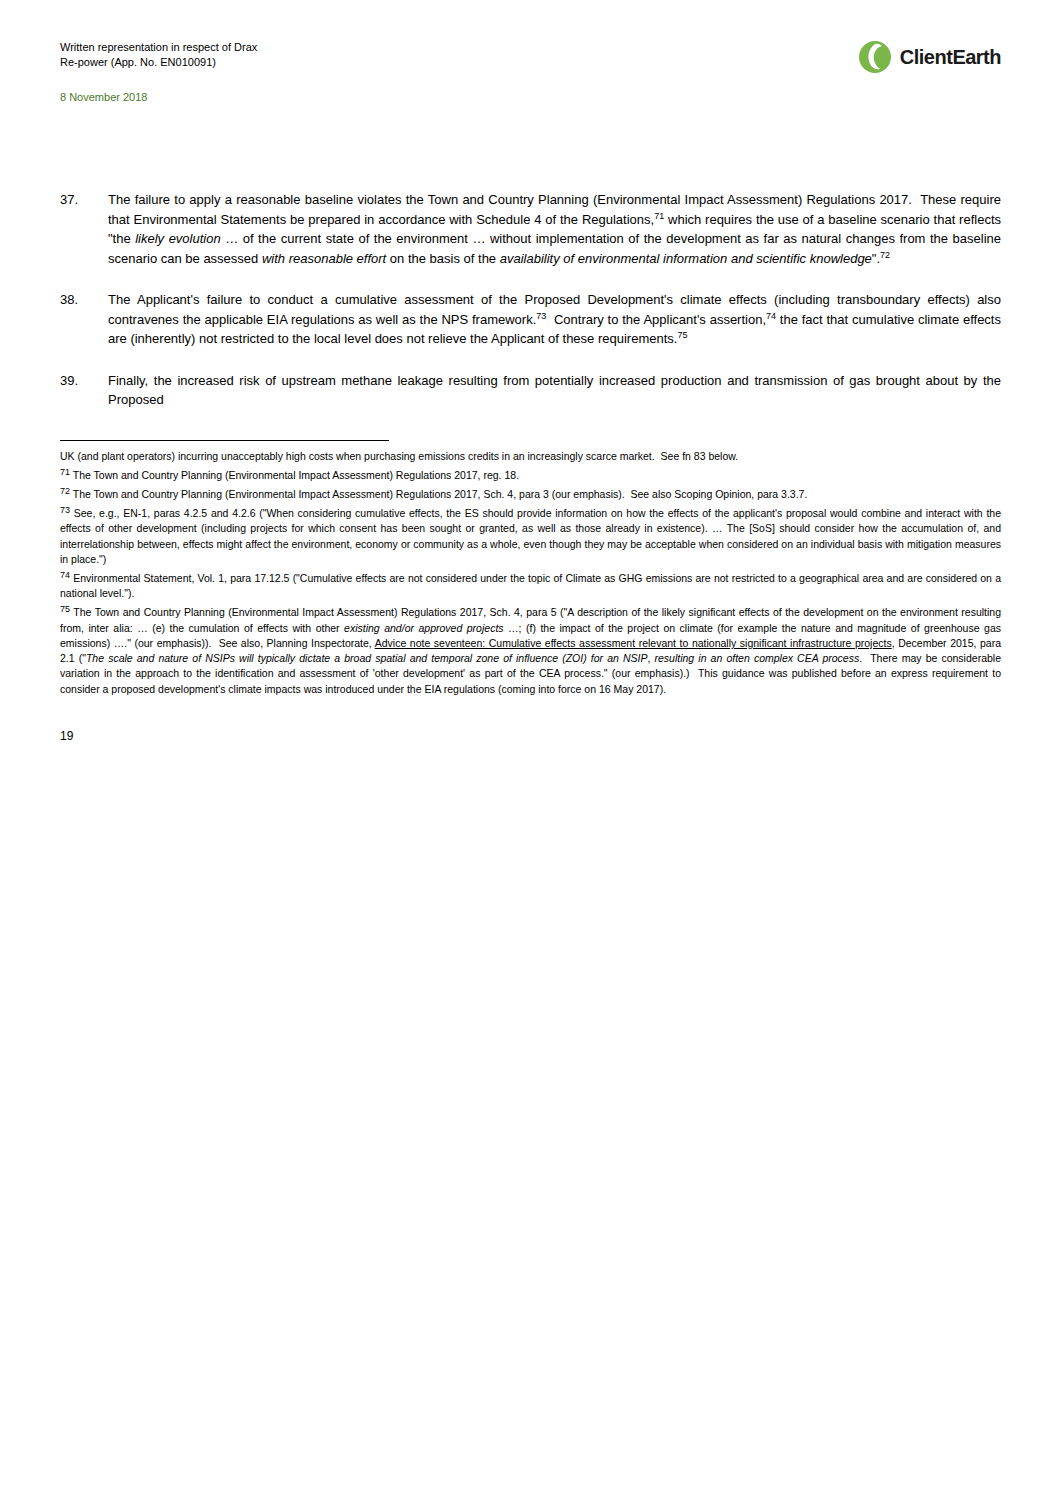Written representation in respect of Drax
Re-power (App. No. EN010091)
8 November 2018
Client Earth
37. The failure to apply a reasonable baseline violates the Town and Country Planning (Environmental Impact Assessment) Regulations 2017. These require that Environmental Statements be prepared in accordance with Schedule 4 of the Regulations,71 which requires the use of a baseline scenario that reflects "the likely evolution … of the current state of the environment … without implementation of the development as far as natural changes from the baseline scenario can be assessed with reasonable effort on the basis of the availability of environmental information and scientific knowledge".72
38. The Applicant's failure to conduct a cumulative assessment of the Proposed Development's climate effects (including transboundary effects) also contravenes the applicable EIA regulations as well as the NPS framework.73 Contrary to the Applicant's assertion,74 the fact that cumulative climate effects are (inherently) not restricted to the local level does not relieve the Applicant of these requirements.75
39. Finally, the increased risk of upstream methane leakage resulting from potentially increased production and transmission of gas brought about by the Proposed
UK (and plant operators) incurring unacceptably high costs when purchasing emissions credits in an increasingly scarce market. See fn 83 below.
71 The Town and Country Planning (Environmental Impact Assessment) Regulations 2017, reg. 18.
72 The Town and Country Planning (Environmental Impact Assessment) Regulations 2017, Sch. 4, para 3 (our emphasis). See also Scoping Opinion, para 3.3.7.
73 See, e.g., EN-1, paras 4.2.5 and 4.2.6 ("When considering cumulative effects, the ES should provide information on how the effects of the applicant's proposal would combine and interact with the effects of other development (including projects for which consent has been sought or granted, as well as those already in existence). … The [SoS] should consider how the accumulation of, and interrelationship between, effects might affect the environment, economy or community as a whole, even though they may be acceptable when considered on an individual basis with mitigation measures in place.")
74 Environmental Statement, Vol. 1, para 17.12.5 ("Cumulative effects are not considered under the topic of Climate as GHG emissions are not restricted to a geographical area and are considered on a national level.").
75 The Town and Country Planning (Environmental Impact Assessment) Regulations 2017, Sch. 4, para 5 ("A description of the likely significant effects of the development on the environment resulting from, inter alia: … (e) the cumulation of effects with other existing and/or approved projects …; (f) the impact of the project on climate (for example the nature and magnitude of greenhouse gas emissions) …." (our emphasis)). See also, Planning Inspectorate, Advice note seventeen: Cumulative effects assessment relevant to nationally significant infrastructure projects, December 2015, para 2.1 ("The scale and nature of NSIPs will typically dictate a broad spatial and temporal zone of influence (ZOI) for an NSIP, resulting in an often complex CEA process. There may be considerable variation in the approach to the identification and assessment of 'other development' as part of the CEA process." (our emphasis).) This guidance was published before an express requirement to consider a proposed development's climate impacts was introduced under the EIA regulations (coming into force on 16 May 2017).
19